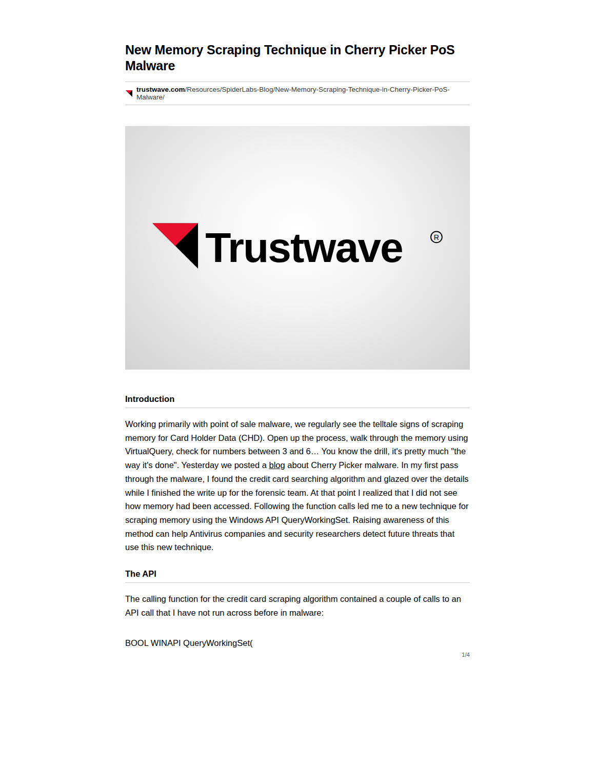New Memory Scraping Technique in Cherry Picker PoS
Malware
trustwave.com/Resources/SpiderLabs-Blog/New-Memory-Scraping-Technique-in-Cherry-Picker-PoS-Malware/
Trustwave R
Introduction
Working primarily with point of sale malware, we regularly see the telltale signs of scraping memory for Card Holder Data (CHD). Open up the process, walk through the memory using VirtualQuery, check for numbers between 3 and 6… You know the drill, it's pretty much "the way it's done". Yesterday we posted a blog about Cherry Picker malware. In my first pass through the malware, I found the credit card searching algorithm and glazed over the details while I finished the write up for the forensic team. At that point I realized that I did not see how memory had been accessed. Following the function calls led me to a new technique for scraping memory using the Windows API QueryWorkingSet. Raising awareness of this method can help Antivirus companies and security researchers detect future threats that use this new technique.
The API
The calling function for the credit card scraping algorithm contained a couple of calls to an API call that I have not run across before in malware:
BOOL WINAPI QueryWorkingSet(
1/4